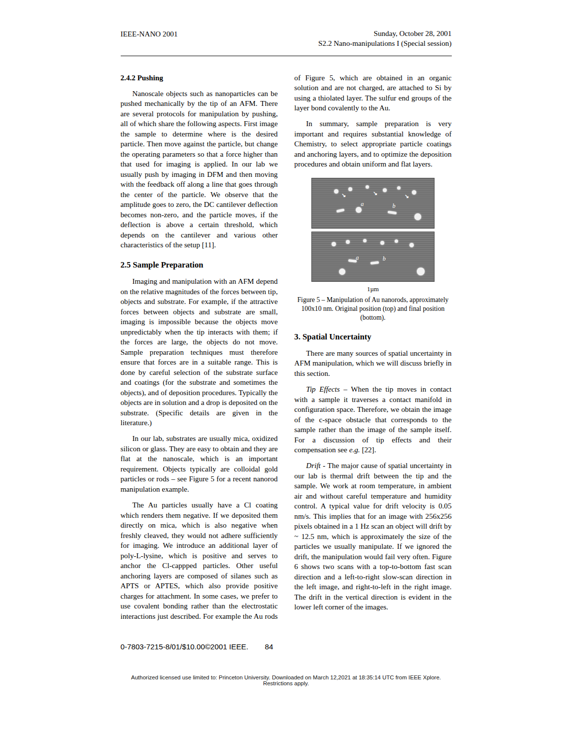IEEE-NANO 2001
Sunday, October 28, 2001
S2.2 Nano-manipulations I (Special session)
2.4.2 Pushing
Nanoscale objects such as nanoparticles can be pushed mechanically by the tip of an AFM. There are several protocols for manipulation by pushing, all of which share the following aspects. First image the sample to determine where is the desired particle. Then move against the particle, but change the operating parameters so that a force higher than that used for imaging is applied. In our lab we usually push by imaging in DFM and then moving with the feedback off along a line that goes through the center of the particle. We observe that the amplitude goes to zero, the DC cantilever deflection becomes non-zero, and the particle moves, if the deflection is above a certain threshold, which depends on the cantilever and various other characteristics of the setup [11].
2.5 Sample Preparation
Imaging and manipulation with an AFM depend on the relative magnitudes of the forces between tip, objects and substrate. For example, if the attractive forces between objects and substrate are small, imaging is impossible because the objects move unpredictably when the tip interacts with them; if the forces are large, the objects do not move. Sample preparation techniques must therefore ensure that forces are in a suitable range. This is done by careful selection of the substrate surface and coatings (for the substrate and sometimes the objects), and of deposition procedures. Typically the objects are in solution and a drop is deposited on the substrate. (Specific details are given in the literature.)
In our lab, substrates are usually mica, oxidized silicon or glass. They are easy to obtain and they are flat at the nanoscale, which is an important requirement. Objects typically are colloidal gold particles or rods – see Figure 5 for a recent nanorod manipulation example.
The Au particles usually have a Cl coating which renders them negative. If we deposited them directly on mica, which is also negative when freshly cleaved, they would not adhere sufficiently for imaging. We introduce an additional layer of poly-L-lysine, which is positive and serves to anchor the Cl-cappped particles. Other useful anchoring layers are composed of silanes such as APTS or APTES, which also provide positive charges for attachment. In some cases, we prefer to use covalent bonding rather than the electrostatic interactions just described. For example the Au rods of Figure 5, which are obtained in an organic solution and are not charged, are attached to Si by using a thiolated layer. The sulfur end groups of the layer bond covalently to the Au.
In summary, sample preparation is very important and requires substantial knowledge of Chemistry, to select appropriate particle coatings and anchoring layers, and to optimize the deposition procedures and obtain uniform and flat layers.
↘
↘
↘
a
b
a
b
1µm
Figure 5 – Manipulation of Au nanorods, approximately 100x10 nm. Original position (top) and final position (bottom).
3. Spatial Uncertainty
There are many sources of spatial uncertainty in AFM manipulation, which we will discuss briefly in this section.
Tip Effects – When the tip moves in contact with a sample it traverses a contact manifold in configuration space. Therefore, we obtain the image of the c-space obstacle that corresponds to the sample rather than the image of the sample itself. For a discussion of tip effects and their compensation see e.g. [22].
Drift - The major cause of spatial uncertainty in our lab is thermal drift between the tip and the sample. We work at room temperature, in ambient air and without careful temperature and humidity control. A typical value for drift velocity is 0.05 nm/s. This implies that for an image with 256x256 pixels obtained in a 1 Hz scan an object will drift by ~ 12.5 nm, which is approximately the size of the particles we usually manipulate. If we ignored the drift, the manipulation would fail very often. Figure 6 shows two scans with a top-to-bottom fast scan direction and a left-to-right slow-scan direction in the left image, and right-to-left in the right image. The drift in the vertical direction is evident in the lower left corner of the images.
0-7803-7215-8/01/$10.00©2001 IEEE.
84
Authorized licensed use limited to: Princeton University. Downloaded on March 12,2021 at 18:35:14 UTC from IEEE Xplore. Restrictions apply.